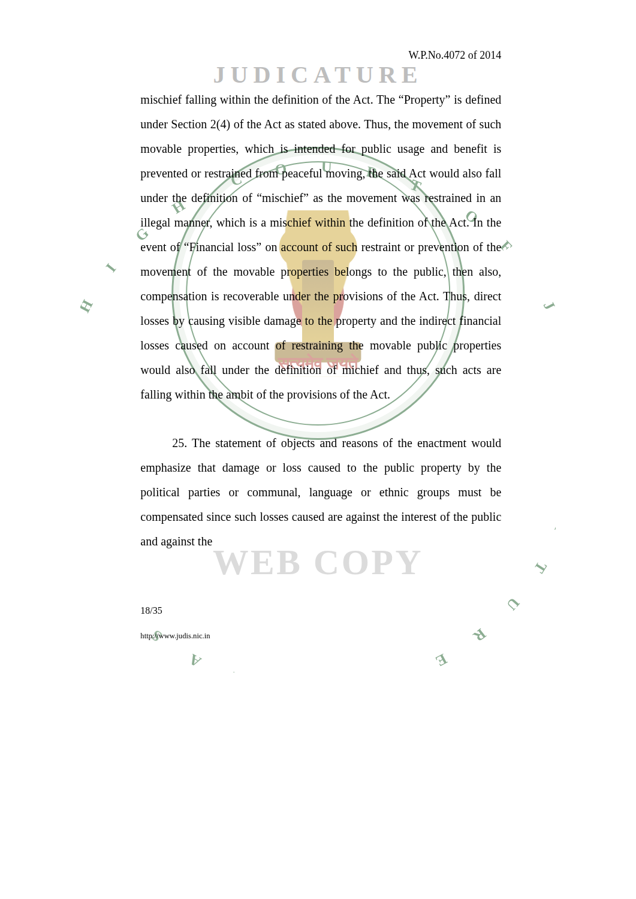H I G H C O U R T O F J U D I C A T U R E M A D R A S
सत्यमेव जयते
JUDICATURE
WEB COPY
W.P.No.4072 of 2014
mischief falling within the definition of the Act. The “Property” is defined under Section 2(4) of the Act as stated above. Thus, the movement of such movable properties, which is intended for public usage and benefit is prevented or restrained from peaceful moving, the said Act would also fall under the definition of “mischief” as the movement was restrained in an illegal manner, which is a mischief within the definition of the Act. In the event of “Financial loss” on account of such restraint or prevention of the movement of the movable properties belongs to the public, then also, compensation is recoverable under the provisions of the Act. Thus, direct losses by causing visible damage to the property and the indirect financial losses caused on account of restraining the movable public properties would also fall under the definition of michief and thus, such acts are falling within the ambit of the provisions of the Act.
25. The statement of objects and reasons of the enactment would emphasize that damage or loss caused to the public property by the political parties or communal, language or ethnic groups must be compensated since such losses caused are against the interest of the public and against the
18/35
http://www.judis.nic.in